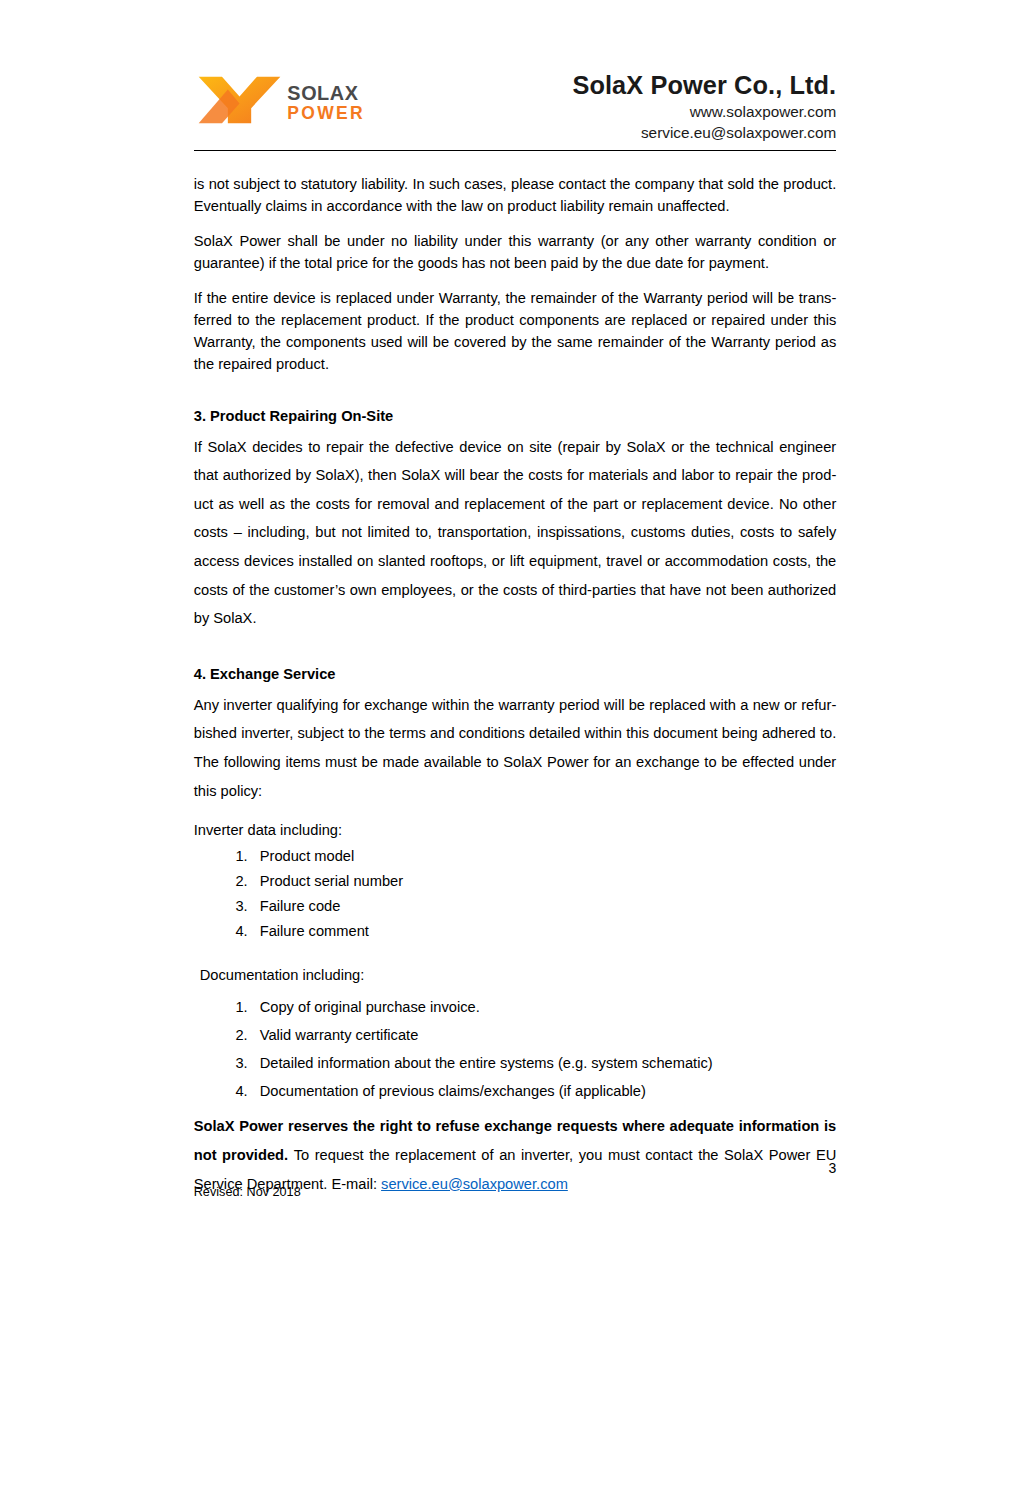SOLAX POWER
SolaX Power Co., Ltd.
www.solaxpower.com service.eu@solaxpower.com
is not subject to statutory liability. In such cases, please contact the company that sold the product. Eventually claims in accordance with the law on product liability remain unaffected.
SolaX Power shall be under no liability under this warranty (or any other warranty condition or guarantee) if the total price for the goods has not been paid by the due date for payment.
If the entire device is replaced under Warranty, the remainder of the Warranty period will be transferred to the replacement product. If the product components are replaced or repaired under this Warranty, the components used will be covered by the same remainder of the Warranty period as the repaired product.
3. Product Repairing On-Site
If SolaX decides to repair the defective device on site (repair by SolaX or the technical engineer that authorized by SolaX), then SolaX will bear the costs for materials and labor to repair the product as well as the costs for removal and replacement of the part or replacement device. No other costs – including, but not limited to, transportation, inspissations, customs duties, costs to safely access devices installed on slanted rooftops, or lift equipment, travel or accommodation costs, the costs of the customer’s own employees, or the costs of third-parties that have not been authorized by SolaX.
4. Exchange Service
Any inverter qualifying for exchange within the warranty period will be replaced with a new or refurbished inverter, subject to the terms and conditions detailed within this document being adhered to. The following items must be made available to SolaX Power for an exchange to be effected under this policy:
Inverter data including:
Product model
Product serial number
Failure code
Failure comment
Documentation including:
Copy of original purchase invoice.
Valid warranty certificate
Detailed information about the entire systems (e.g. system schematic)
Documentation of previous claims/exchanges (if applicable)
SolaX Power reserves the right to refuse exchange requests where adequate information is not provided. To request the replacement of an inverter, you must contact the SolaX Power EU Service Department. E-mail: service.eu@solaxpower.com
3
Revised: Nov 2018